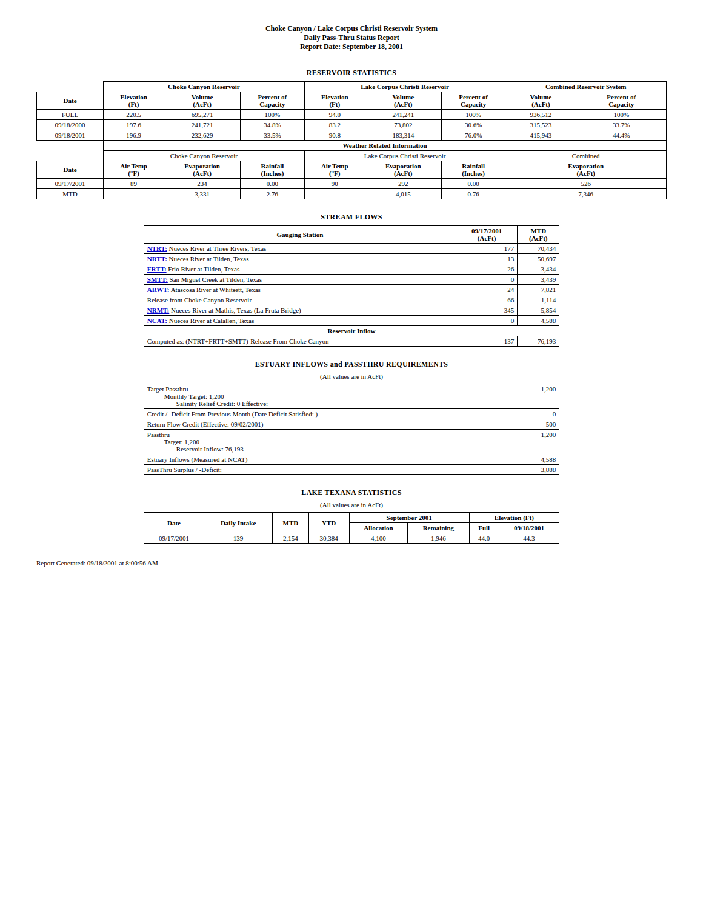Choke Canyon / Lake Corpus Christi Reservoir System
Daily Pass-Thru Status Report
Report Date: September 18, 2001
RESERVOIR STATISTICS
| | Choke Canyon Reservoir | Lake Corpus Christi Reservoir | Combined Reservoir System |
| --- | --- | --- | --- |
| Date | Elevation (Ft) | Volume (AcFt) | Percent of Capacity | Elevation (Ft) | Volume (AcFt) | Percent of Capacity | Volume (AcFt) | Percent of Capacity |
| FULL | 220.5 | 695,271 | 100% | 94.0 | 241,241 | 100% | 936,512 | 100% |
| 09/18/2000 | 197.6 | 241,721 | 34.8% | 83.2 | 73,802 | 30.6% | 315,523 | 33.7% |
| 09/18/2001 | 196.9 | 232,629 | 33.5% | 90.8 | 183,314 | 76.0% | 415,943 | 44.4% |
| | Weather Related Information |
| | Choke Canyon Reservoir | Lake Corpus Christi Reservoir | Combined |
| Date | Air Temp (°F) | Evaporation (AcFt) | Rainfall (Inches) | Air Temp (°F) | Evaporation (AcFt) | Rainfall (Inches) | Evaporation (AcFt) |
| 09/17/2001 | 89 | 234 | 0.00 | 90 | 292 | 0.00 | 526 |
| MTD | | 3,331 | 2.76 | | 4,015 | 0.76 | 7,346 |
STREAM FLOWS
| Gauging Station | 09/17/2001 (AcFt) | MTD (AcFt) |
| --- | --- | --- |
| NTRT: Nueces River at Three Rivers, Texas | 177 | 70,434 |
| NRTT: Nueces River at Tilden, Texas | 13 | 50,697 |
| FRTT: Frio River at Tilden, Texas | 26 | 3,434 |
| SMTT: San Miguel Creek at Tilden, Texas | 0 | 3,439 |
| ARWT: Atascosa River at Whitsett, Texas | 24 | 7,821 |
| Release from Choke Canyon Reservoir | 66 | 1,114 |
| NRMT: Nueces River at Mathis, Texas (La Fruta Bridge) | 345 | 5,854 |
| NCAT: Nueces River at Calallen, Texas | 0 | 4,588 |
| Reservoir Inflow |
| Computed as: (NTRT+FRTT+SMTT)-Release From Choke Canyon | 137 | 76,193 |
ESTUARY INFLOWS and PASSTHRU REQUIREMENTS
(All values are in AcFt)
| Target Passthru Monthly Target: 1,200 Salinity Relief Credit: 0 Effective: | 1,200 |
| Credit / -Deficit From Previous Month (Date Deficit Satisfied: ) | 0 |
| Return Flow Credit (Effective: 09/02/2001) | 500 |
| Passthru Target: 1,200 Reservoir Inflow: 76,193 | 1,200 |
| Estuary Inflows (Measured at NCAT) | 4,588 |
| PassThru Surplus / -Deficit: | 3,888 |
LAKE TEXANA STATISTICS
(All values are in AcFt)
| Date | Daily Intake | MTD | YTD | September 2001 | Elevation (Ft) |
| --- | --- | --- | --- | --- | --- |
| Allocation | Remaining | Full | 09/18/2001 |
| 09/17/2001 | 139 | 2,154 | 30,384 | 4,100 | 1,946 | 44.0 | 44.3 |
Report Generated: 09/18/2001 at 8:00:56 AM